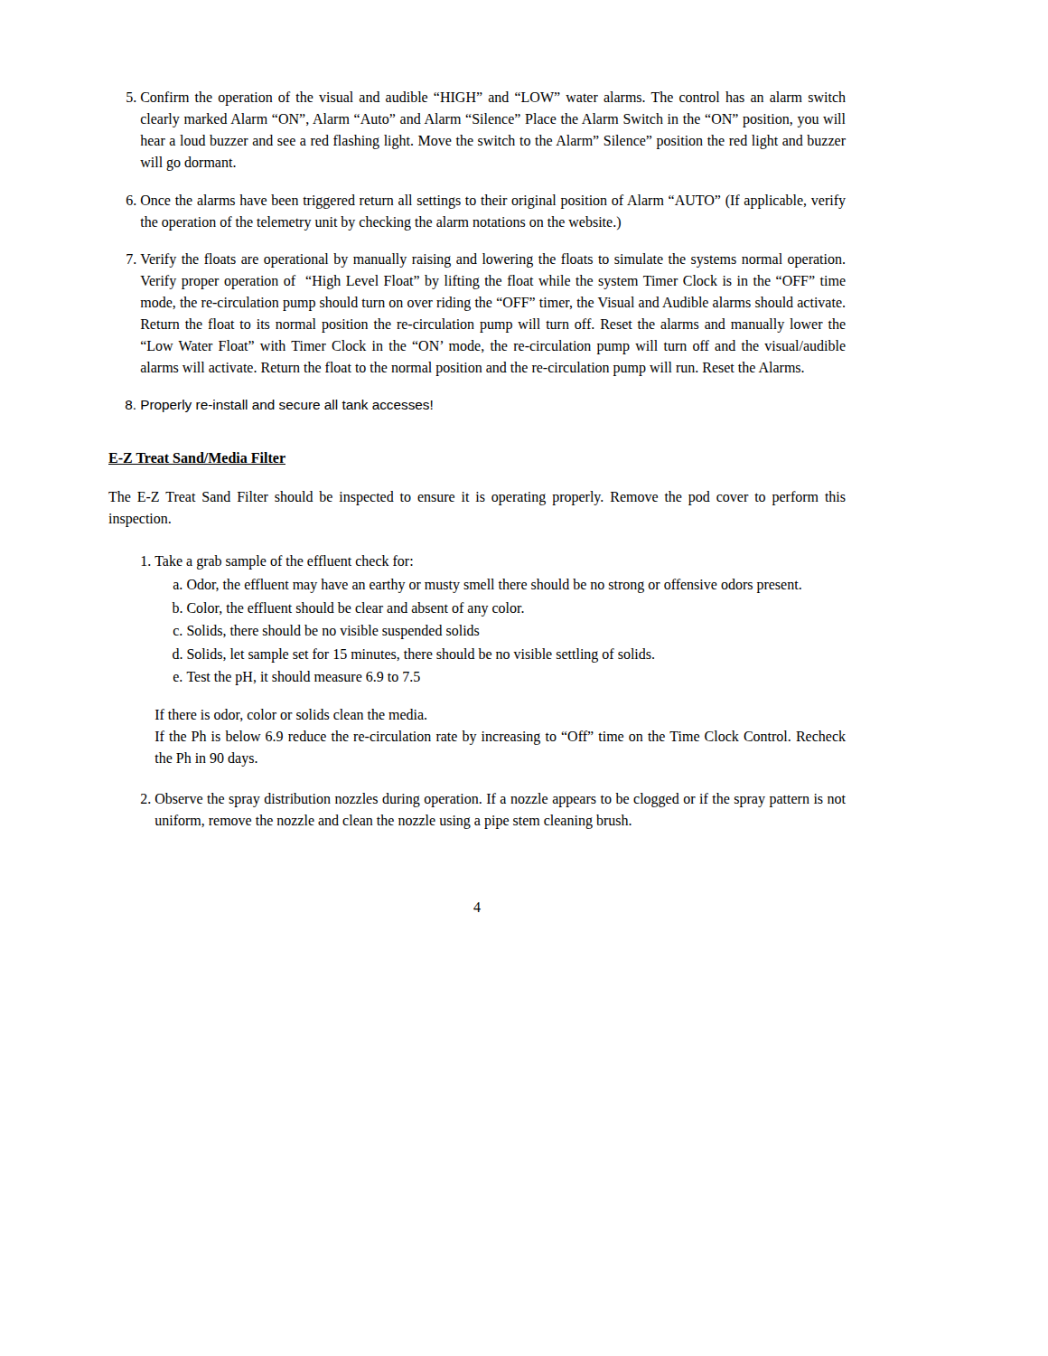Confirm the operation of the visual and audible “HIGH” and “LOW” water alarms. The control has an alarm switch clearly marked Alarm “ON”, Alarm “Auto” and Alarm “Silence” Place the Alarm Switch in the “ON” position, you will hear a loud buzzer and see a red flashing light. Move the switch to the Alarm” Silence” position the red light and buzzer will go dormant.
Once the alarms have been triggered return all settings to their original position of Alarm “AUTO” (If applicable, verify the operation of the telemetry unit by checking the alarm notations on the website.)
Verify the floats are operational by manually raising and lowering the floats to simulate the systems normal operation. Verify proper operation of “High Level Float” by lifting the float while the system Timer Clock is in the “OFF” time mode, the re-circulation pump should turn on over riding the “OFF” timer, the Visual and Audible alarms should activate. Return the float to its normal position the re-circulation pump will turn off. Reset the alarms and manually lower the “Low Water Float” with Timer Clock in the “ON’ mode, the re-circulation pump will turn off and the visual/audible alarms will activate. Return the float to the normal position and the re-circulation pump will run. Reset the Alarms.
Properly re-install and secure all tank accesses!
E-Z Treat Sand/Media Filter
The E-Z Treat Sand Filter should be inspected to ensure it is operating properly. Remove the pod cover to perform this inspection.
Take a grab sample of the effluent check for:
Odor, the effluent may have an earthy or musty smell there should be no strong or offensive odors present.
Color, the effluent should be clear and absent of any color.
Solids, there should be no visible suspended solids
Solids, let sample set for 15 minutes, there should be no visible settling of solids.
Test the pH, it should measure 6.9 to 7.5
If there is odor, color or solids clean the media.
If the Ph is below 6.9 reduce the re-circulation rate by increasing to “Off” time on the Time Clock Control. Recheck the Ph in 90 days.
Observe the spray distribution nozzles during operation. If a nozzle appears to be clogged or if the spray pattern is not uniform, remove the nozzle and clean the nozzle using a pipe stem cleaning brush.
4